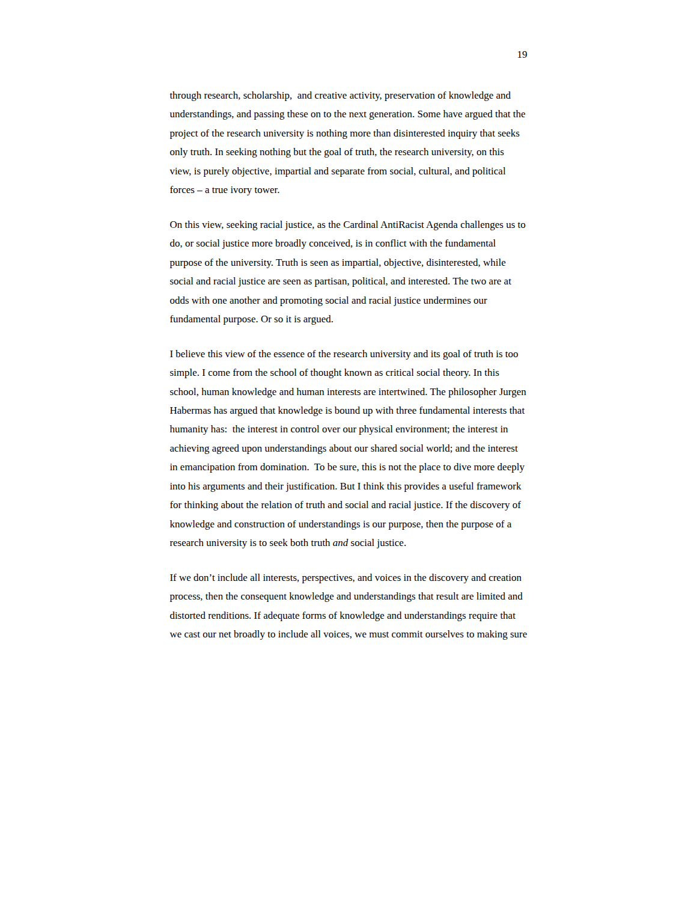19
through research, scholarship, and creative activity, preservation of knowledge and understandings, and passing these on to the next generation. Some have argued that the project of the research university is nothing more than disinterested inquiry that seeks only truth. In seeking nothing but the goal of truth, the research university, on this view, is purely objective, impartial and separate from social, cultural, and political forces – a true ivory tower.
On this view, seeking racial justice, as the Cardinal AntiRacist Agenda challenges us to do, or social justice more broadly conceived, is in conflict with the fundamental purpose of the university. Truth is seen as impartial, objective, disinterested, while social and racial justice are seen as partisan, political, and interested. The two are at odds with one another and promoting social and racial justice undermines our fundamental purpose. Or so it is argued.
I believe this view of the essence of the research university and its goal of truth is too simple. I come from the school of thought known as critical social theory. In this school, human knowledge and human interests are intertwined. The philosopher Jurgen Habermas has argued that knowledge is bound up with three fundamental interests that humanity has: the interest in control over our physical environment; the interest in achieving agreed upon understandings about our shared social world; and the interest in emancipation from domination. To be sure, this is not the place to dive more deeply into his arguments and their justification. But I think this provides a useful framework for thinking about the relation of truth and social and racial justice. If the discovery of knowledge and construction of understandings is our purpose, then the purpose of a research university is to seek both truth and social justice.
If we don’t include all interests, perspectives, and voices in the discovery and creation process, then the consequent knowledge and understandings that result are limited and distorted renditions. If adequate forms of knowledge and understandings require that we cast our net broadly to include all voices, we must commit ourselves to making sure